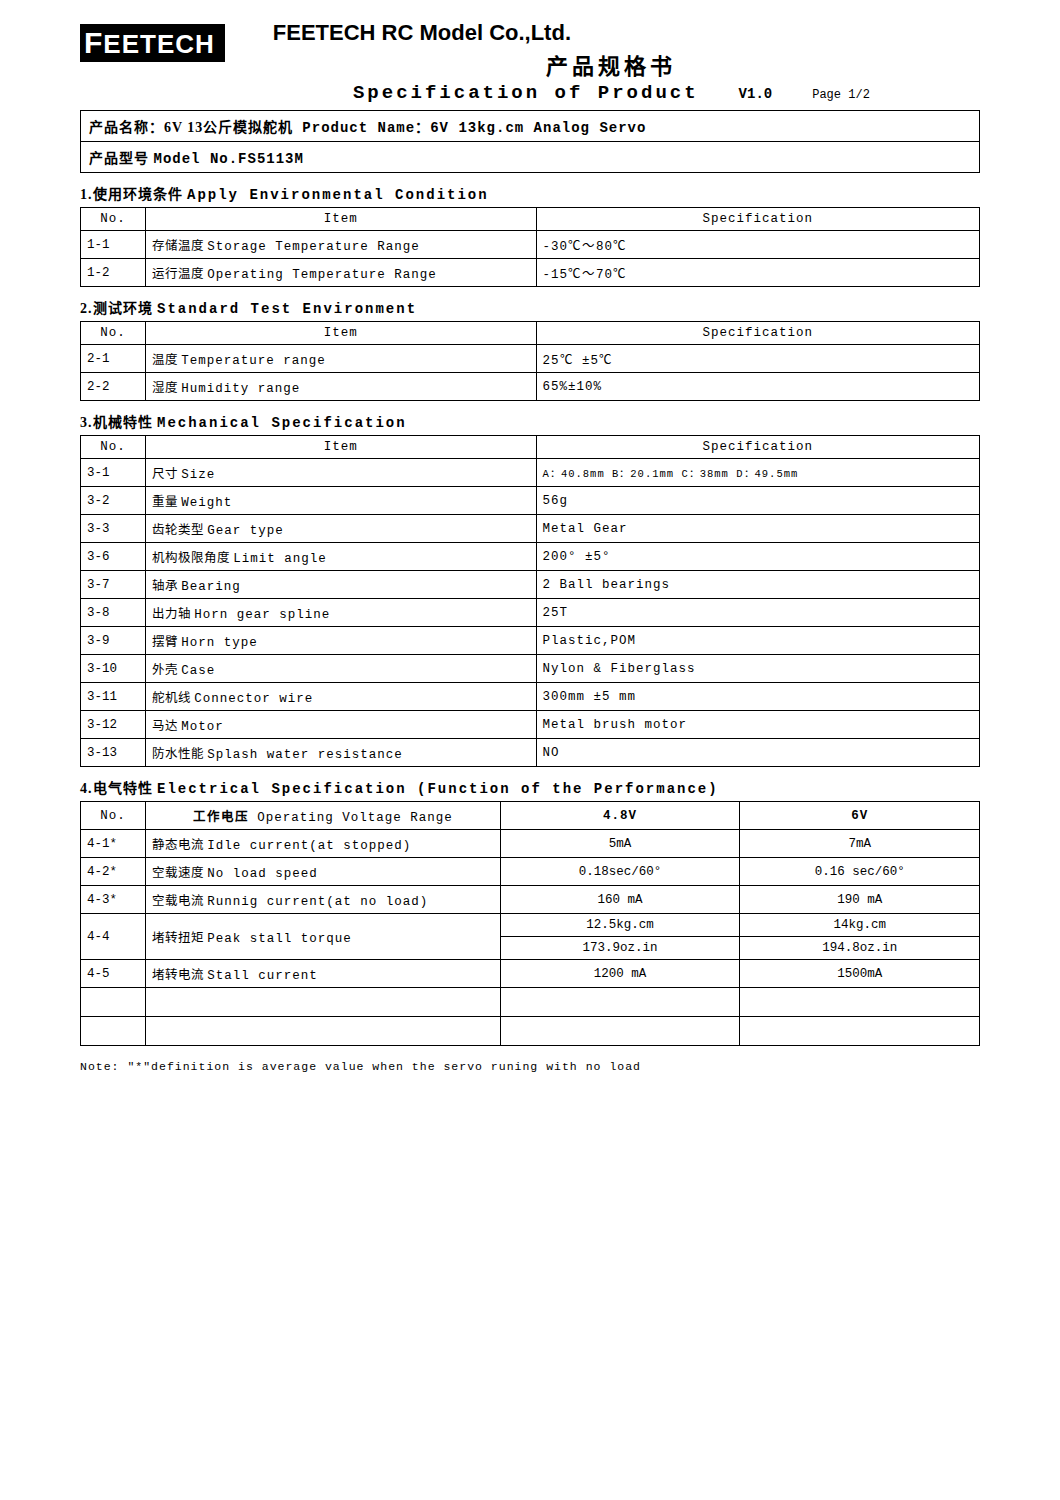FEETECH
FEETECH RC Model Co.,Ltd.
产品规格书
Specification of Product V1.0 Page 1/2
产品名称：6V 13公斤模拟舵机 Product Name：6V 13kg.cm Analog Servo
产品型号 Model No.FS5113M
1.使用环境条件 Apply Environmental Condition
| No. | Item | Specification |
| --- | --- | --- |
| 1-1 | 存储温度 Storage Temperature Range | -30℃～80℃ |
| 1-2 | 运行温度 Operating Temperature Range | -15℃～70℃ |
2.测试环境 Standard Test Environment
| No. | Item | Specification |
| --- | --- | --- |
| 2-1 | 温度 Temperature range | 25℃ ±5℃ |
| 2-2 | 湿度 Humidity range | 65%±10% |
3.机械特性 Mechanical Specification
| No. | Item | Specification |
| --- | --- | --- |
| 3-1 | 尺寸 Size | A：40.8mm B：20.1mm C：38mm D：49.5mm |
| 3-2 | 重量 Weight | 56g |
| 3-3 | 齿轮类型 Gear type | Metal Gear |
| 3-6 | 机构极限角度 Limit angle | 200° ±5° |
| 3-7 | 轴承 Bearing | 2 Ball bearings |
| 3-8 | 出力轴 Horn gear spline | 25T |
| 3-9 | 摆臂 Horn type | Plastic,POM |
| 3-10 | 外壳 Case | Nylon & Fiberglass |
| 3-11 | 舵机线 Connector wire | 300mm ±5 mm |
| 3-12 | 马达 Motor | Metal brush motor |
| 3-13 | 防水性能 Splash water resistance | NO |
4.电气特性 Electrical Specification (Function of the Performance)
| No. | 工作电压 Operating Voltage Range | 4.8V | 6V |
| --- | --- | --- | --- |
| 4-1* | 静态电流 Idle current(at stopped) | 5mA | 7mA |
| 4-2* | 空载速度 No load speed | 0.18sec/60° | 0.16 sec/60° |
| 4-3* | 空载电流 Runnig current(at no load) | 160 mA | 190 mA |
| 4-4 | 堵转扭矩 Peak stall torque | 12.5kg.cm | 14kg.cm |
| 173.9oz.in | 194.8oz.in |
| 4-5 | 堵转电流 Stall current | 1200 mA | 1500mA |
Note: "*"definition is average value when the servo runing with no load